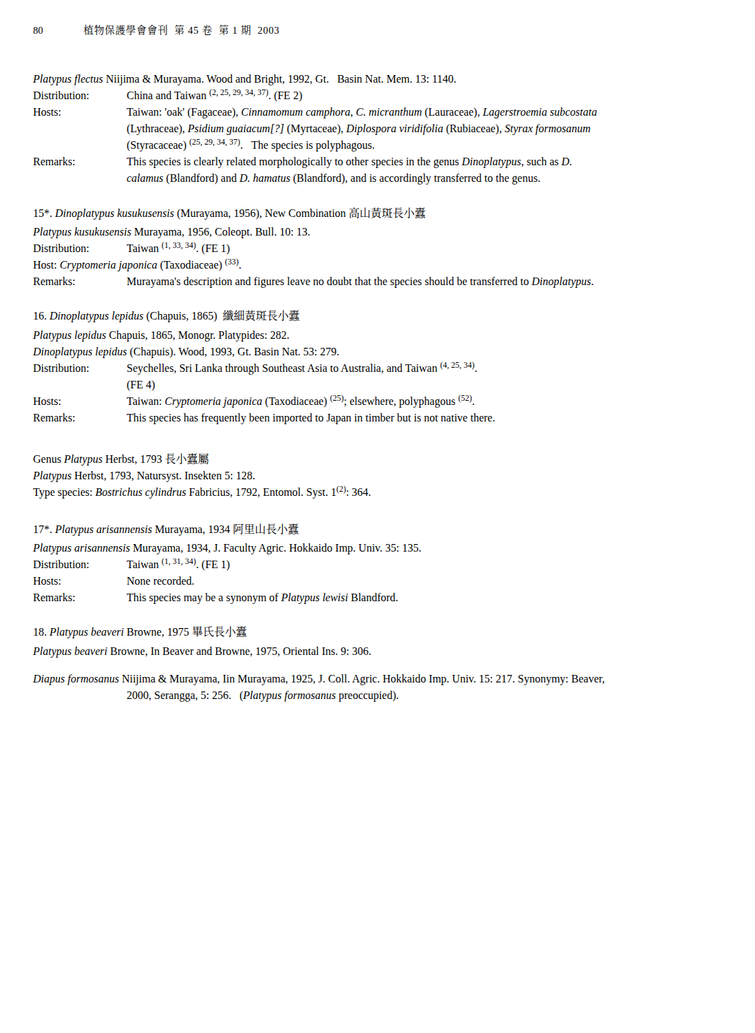80 植物保護學會會刊 第 45 卷 第 1 期 2003
Platypus flectus Niijima & Murayama. Wood and Bright, 1992, Gt. Basin Nat. Mem. 13: 1140.
Distribution:
China and Taiwan (2, 25, 29, 34, 37). (FE 2)
Hosts:
Taiwan: 'oak' (Fagaceae), Cinnamomum camphora, C. micranthum (Lauraceae), Lagerstroemia subcostata (Lythraceae), Psidium guaiacum[?] (Myrtaceae), Diplospora viridifolia (Rubiaceae), Styrax formosanum (Styracaceae) (25, 29, 34, 37). The species is polyphagous.
Remarks:
This species is clearly related morphologically to other species in the genus Dinoplatypus, such as D. calamus (Blandford) and D. hamatus (Blandford), and is accordingly transferred to the genus.
15*. Dinoplatypus kusukusensis (Murayama, 1956), New Combination 高山黃斑長小蠹
Platypus kusukusensis Murayama, 1956, Coleopt. Bull. 10: 13.
Distribution:
Taiwan (1, 33, 34). (FE 1)
Host: Cryptomeria japonica (Taxodiaceae) (33).
Remarks:
Murayama's description and figures leave no doubt that the species should be transferred to Dinoplatypus.
16. Dinoplatypus lepidus (Chapuis, 1865) 纖細黃斑長小蠹
Platypus lepidus Chapuis, 1865, Monogr. Platypides: 282.
Dinoplatypus lepidus (Chapuis). Wood, 1993, Gt. Basin Nat. 53: 279.
Distribution:
Seychelles, Sri Lanka through Southeast Asia to Australia, and Taiwan (4, 25, 34).
(FE 4)
Hosts:
Taiwan: Cryptomeria japonica (Taxodiaceae) (25); elsewhere, polyphagous (52).
Remarks:
This species has frequently been imported to Japan in timber but is not native there.
Genus Platypus Herbst, 1793 長小蠹屬
Platypus Herbst, 1793, Natursyst. Insekten 5: 128.
Type species: Bostrichus cylindrus Fabricius, 1792, Entomol. Syst. 1(2): 364.
17*. Platypus arisannensis Murayama, 1934 阿里山長小蠹
Platypus arisannensis Murayama, 1934, J. Faculty Agric. Hokkaido Imp. Univ. 35: 135.
Distribution:
Taiwan (1, 31, 34). (FE 1)
Hosts:
None recorded.
Remarks:
This species may be a synonym of Platypus lewisi Blandford.
18. Platypus beaveri Browne, 1975 畢氏長小蠹
Platypus beaveri Browne, In Beaver and Browne, 1975, Oriental Ins. 9: 306.
Diapus formosanus Niijima & Murayama, Iin Murayama, 1925, J. Coll. Agric. Hokkaido Imp. Univ. 15: 217. Synonymy: Beaver, 2000, Serangga, 5: 256. (Platypus formosanus preoccupied).